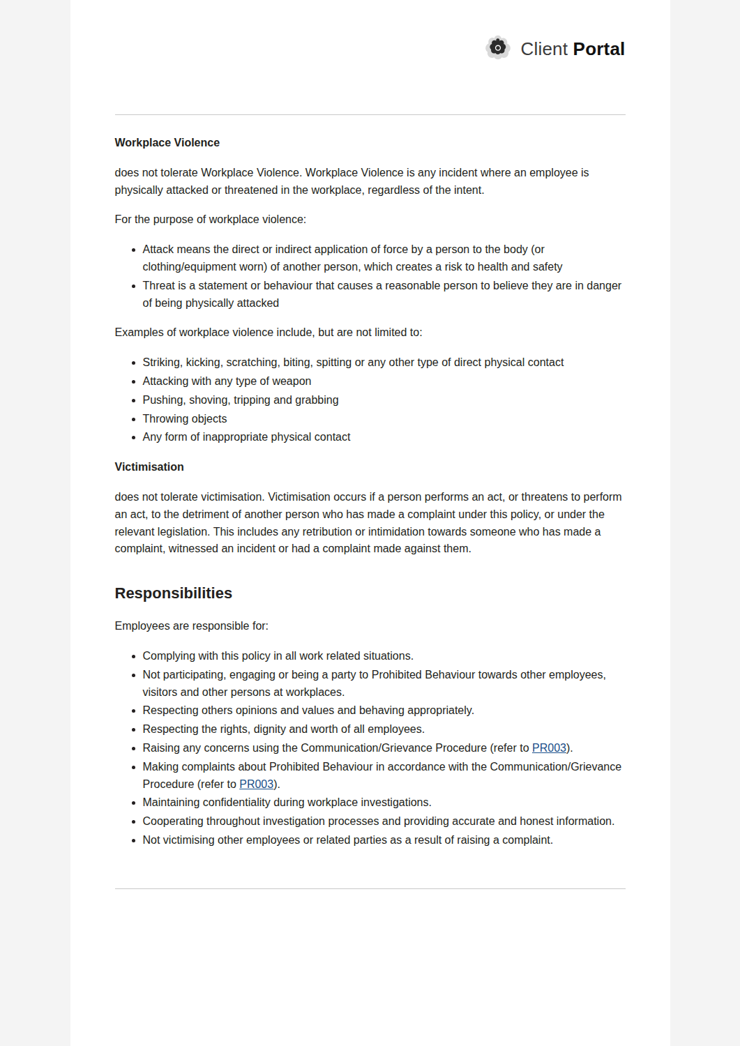Client Portal
Workplace Violence
does not tolerate Workplace Violence. Workplace Violence is any incident where an employee is physically attacked or threatened in the workplace, regardless of the intent.
For the purpose of workplace violence:
Attack means the direct or indirect application of force by a person to the body (or clothing/equipment worn) of another person, which creates a risk to health and safety
Threat is a statement or behaviour that causes a reasonable person to believe they are in danger of being physically attacked
Examples of workplace violence include, but are not limited to:
Striking, kicking, scratching, biting, spitting or any other type of direct physical contact
Attacking with any type of weapon
Pushing, shoving, tripping and grabbing
Throwing objects
Any form of inappropriate physical contact
Victimisation
does not tolerate victimisation. Victimisation occurs if a person performs an act, or threatens to perform an act, to the detriment of another person who has made a complaint under this policy, or under the relevant legislation. This includes any retribution or intimidation towards someone who has made a complaint, witnessed an incident or had a complaint made against them.
Responsibilities
Employees are responsible for:
Complying with this policy in all work related situations.
Not participating, engaging or being a party to Prohibited Behaviour towards other employees, visitors and other persons at workplaces.
Respecting others opinions and values and behaving appropriately.
Respecting the rights, dignity and worth of all employees.
Raising any concerns using the Communication/Grievance Procedure (refer to PR003).
Making complaints about Prohibited Behaviour in accordance with the Communication/Grievance Procedure (refer to PR003).
Maintaining confidentiality during workplace investigations.
Cooperating throughout investigation processes and providing accurate and honest information.
Not victimising other employees or related parties as a result of raising a complaint.